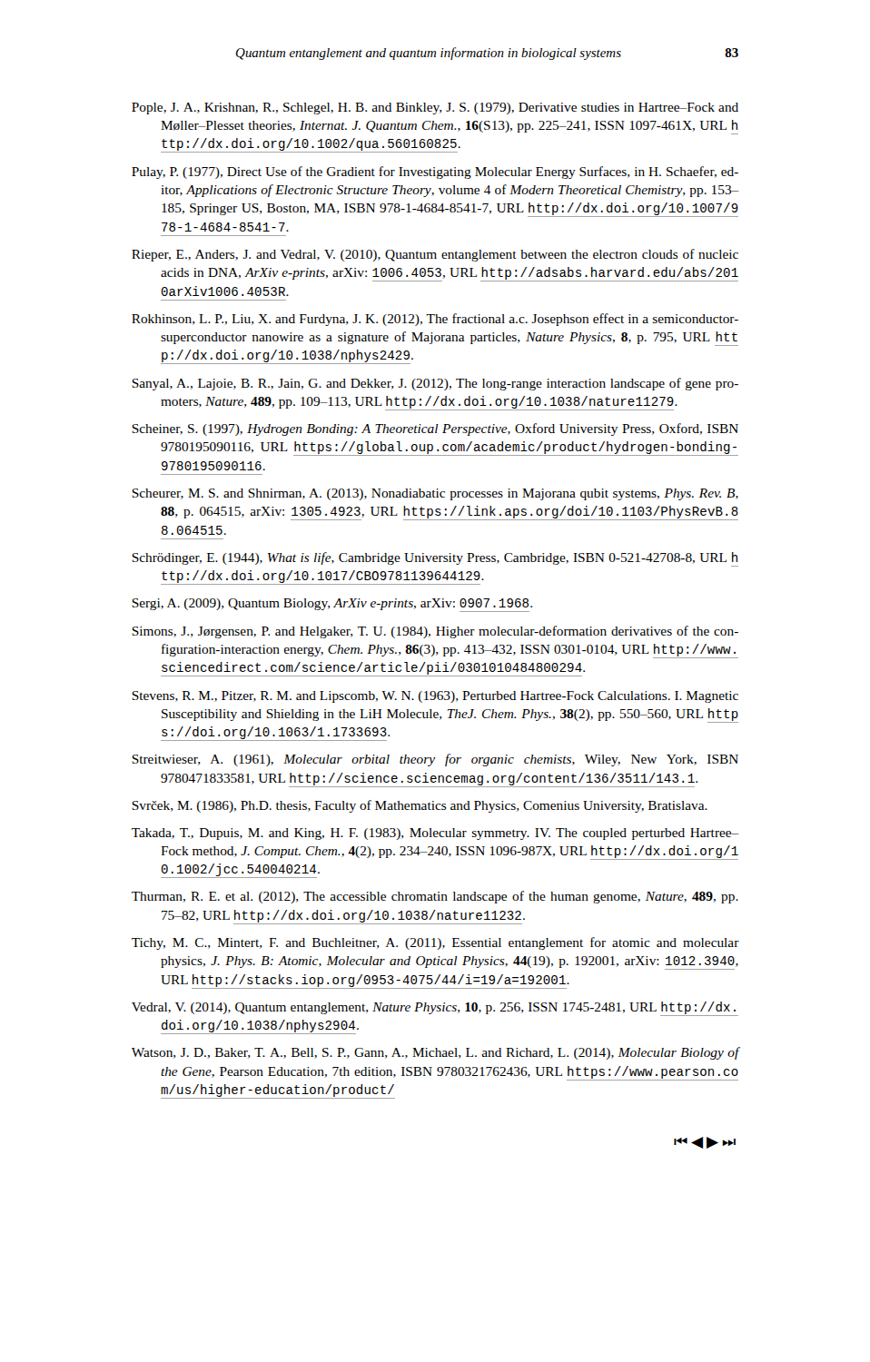Quantum entanglement and quantum information in biological systems 83
Pople, J. A., Krishnan, R., Schlegel, H. B. and Binkley, J. S. (1979), Derivative studies in Hartree–Fock and Møller–Plesset theories, Internat. J. Quantum Chem., 16(S13), pp. 225–241, ISSN 1097-461X, URL http://dx.doi.org/10.1002/qua.560160825.
Pulay, P. (1977), Direct Use of the Gradient for Investigating Molecular Energy Surfaces, in H. Schaefer, editor, Applications of Electronic Structure Theory, volume 4 of Modern Theoretical Chemistry, pp. 153–185, Springer US, Boston, MA, ISBN 978-1-4684-8541-7, URL http://dx.doi.org/10.1007/978-1-4684-8541-7.
Rieper, E., Anders, J. and Vedral, V. (2010), Quantum entanglement between the electron clouds of nucleic acids in DNA, ArXiv e-prints, arXiv: 1006.4053, URL http://adsabs.harvard.edu/abs/2010arXiv1006.4053R.
Rokhinson, L. P., Liu, X. and Furdyna, J. K. (2012), The fractional a.c. Josephson effect in a semiconductor-superconductor nanowire as a signature of Majorana particles, Nature Physics, 8, p. 795, URL http://dx.doi.org/10.1038/nphys2429.
Sanyal, A., Lajoie, B. R., Jain, G. and Dekker, J. (2012), The long-range interaction landscape of gene promoters, Nature, 489, pp. 109–113, URL http://dx.doi.org/10.1038/nature11279.
Scheiner, S. (1997), Hydrogen Bonding: A Theoretical Perspective, Oxford University Press, Oxford, ISBN 9780195090116, URL https://global.oup.com/academic/product/hydrogen-bonding-9780195090116.
Scheurer, M. S. and Shnirman, A. (2013), Nonadiabatic processes in Majorana qubit systems, Phys. Rev. B, 88, p. 064515, arXiv: 1305.4923, URL https://link.aps.org/doi/10.1103/PhysRevB.88.064515.
Schrödinger, E. (1944), What is life, Cambridge University Press, Cambridge, ISBN 0-521-42708-8, URL http://dx.doi.org/10.1017/CBO9781139644129.
Sergi, A. (2009), Quantum Biology, ArXiv e-prints, arXiv: 0907.1968.
Simons, J., Jørgensen, P. and Helgaker, T. U. (1984), Higher molecular-deformation derivatives of the configuration-interaction energy, Chem. Phys., 86(3), pp. 413–432, ISSN 0301-0104, URL http://www.sciencedirect.com/science/article/pii/0301010484800294.
Stevens, R. M., Pitzer, R. M. and Lipscomb, W. N. (1963), Perturbed Hartree-Fock Calculations. I. Magnetic Susceptibility and Shielding in the LiH Molecule, TheJ. Chem. Phys., 38(2), pp. 550–560, URL https://doi.org/10.1063/1.1733693.
Streitwieser, A. (1961), Molecular orbital theory for organic chemists, Wiley, New York, ISBN 9780471833581, URL http://science.sciencemag.org/content/136/3511/143.1.
Svrček, M. (1986), Ph.D. thesis, Faculty of Mathematics and Physics, Comenius University, Bratislava.
Takada, T., Dupuis, M. and King, H. F. (1983), Molecular symmetry. IV. The coupled perturbed Hartree–Fock method, J. Comput. Chem., 4(2), pp. 234–240, ISSN 1096-987X, URL http://dx.doi.org/10.1002/jcc.540040214.
Thurman, R. E. et al. (2012), The accessible chromatin landscape of the human genome, Nature, 489, pp. 75–82, URL http://dx.doi.org/10.1038/nature11232.
Tichy, M. C., Mintert, F. and Buchleitner, A. (2011), Essential entanglement for atomic and molecular physics, J. Phys. B: Atomic, Molecular and Optical Physics, 44(19), p. 192001, arXiv: 1012.3940, URL http://stacks.iop.org/0953-4075/44/i=19/a=192001.
Vedral, V. (2014), Quantum entanglement, Nature Physics, 10, p. 256, ISSN 1745-2481, URL http://dx.doi.org/10.1038/nphys2904.
Watson, J. D., Baker, T. A., Bell, S. P., Gann, A., Michael, L. and Richard, L. (2014), Molecular Biology of the Gene, Pearson Education, 7th edition, ISBN 9780321762436, URL https://www.pearson.com/us/higher-education/product/
⏮◀▶⏭